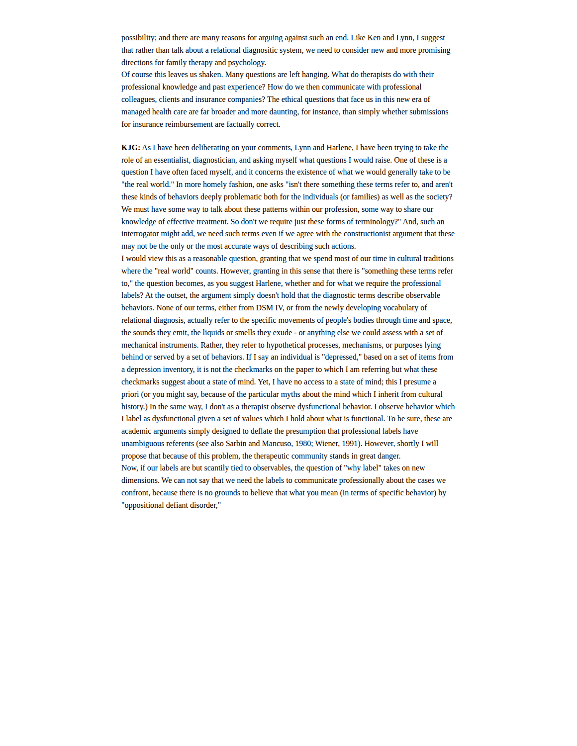possibility; and there are many reasons for arguing against such an end. Like Ken and Lynn, I suggest that rather than talk about a relational diagnositic system, we need to consider new and more promising directions for family therapy and psychology.
Of course this leaves us shaken. Many questions are left hanging. What do therapists do with their professional knowledge and past experience? How do we then communicate with professional colleagues, clients and insurance companies? The ethical questions that face us in this new era of managed health care are far broader and more daunting, for instance, than simply whether submissions for insurance reimbursement are factually correct.
KJG: As I have been deliberating on your comments, Lynn and Harlene, I have been trying to take the role of an essentialist, diagnostician, and asking myself what questions I would raise. One of these is a question I have often faced myself, and it concerns the existence of what we would generally take to be "the real world." In more homely fashion, one asks "isn't there something these terms refer to, and aren't these kinds of behaviors deeply problematic both for the individuals (or families) as well as the society? We must have some way to talk about these patterns within our profession, some way to share our knowledge of effective treatment. So don't we require just these forms of terminology?" And, such an interrogator might add, we need such terms even if we agree with the constructionist argument that these may not be the only or the most accurate ways of describing such actions.
I would view this as a reasonable question, granting that we spend most of our time in cultural traditions where the "real world" counts. However, granting in this sense that there is "something these terms refer to," the question becomes, as you suggest Harlene, whether and for what we require the professional labels? At the outset, the argument simply doesn't hold that the diagnostic terms describe observable behaviors. None of our terms, either from DSM IV, or from the newly developing vocabulary of relational diagnosis, actually refer to the specific movements of people's bodies through time and space, the sounds they emit, the liquids or smells they exude - or anything else we could assess with a set of mechanical instruments. Rather, they refer to hypothetical processes, mechanisms, or purposes lying behind or served by a set of behaviors. If I say an individual is "depressed," based on a set of items from a depression inventory, it is not the checkmarks on the paper to which I am referring but what these checkmarks suggest about a state of mind. Yet, I have no access to a state of mind; this I presume a priori (or you might say, because of the particular myths about the mind which I inherit from cultural history.) In the same way, I don't as a therapist observe dysfunctional behavior. I observe behavior which I label as dysfunctional given a set of values which I hold about what is functional. To be sure, these are academic arguments simply designed to deflate the presumption that professional labels have unambiguous referents (see also Sarbin and Mancuso, 1980; Wiener, 1991). However, shortly I will propose that because of this problem, the therapeutic community stands in great danger.
Now, if our labels are but scantily tied to observables, the question of "why label" takes on new dimensions. We can not say that we need the labels to communicate professionally about the cases we confront, because there is no grounds to believe that what you mean (in terms of specific behavior) by "oppositional defiant disorder,"